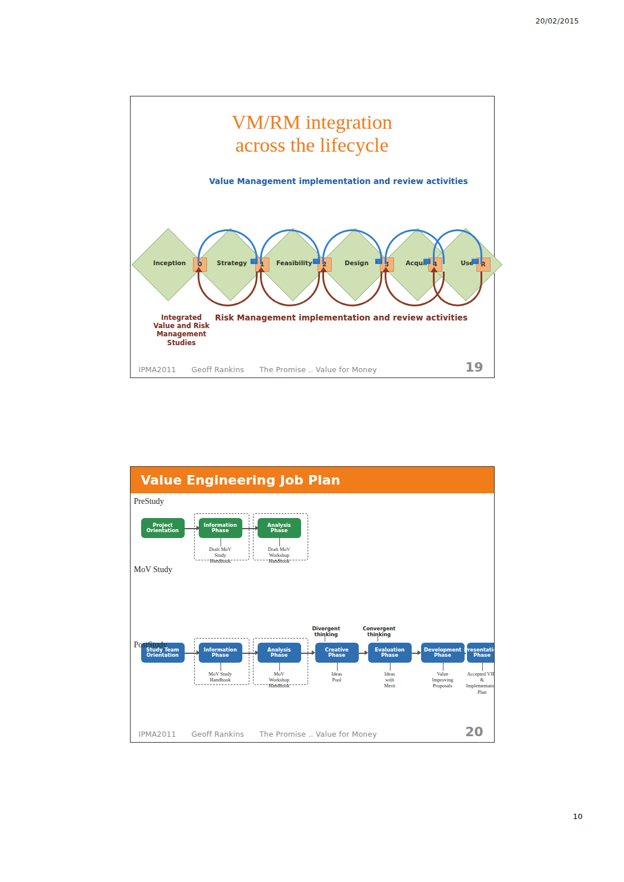20/02/2015
VM/RM integration
across the lifecycle
Value Management implementation and review activities
Inception
Strategy
Feasibility
Design
Acquire
Use
0
1
2
3
4
R
Risk Management implementation and review activities
Integrated
Value and Risk
Management
Studies
IPMA2011 Geoff Rankins The Promise .. Value for Money
19
Value Engineering Job Plan
PreStudy
Project
Orientation
Information
Phase
Analysis
Phase
Draft MoV
Study
Handbook
Draft MoV
Workshop
Handbook
MoV Study
Study Team
Orientation
Information
Phase
Analysis
Phase
Creative
Phase
Evaluation
Phase
Development
Phase
Presentation
Phase
Divergent
thinking
Convergent
thinking
MoV Study
Handbook
MoV
Workshop
Handbook
Ideas
Pool
Ideas
with
Merit
Value
Improving
Proposals
Accepted VIPs
&
Implementation
Plan
PostStudy
Implementation Phase
Develop MoV
Study Report
Consultation
Final
Acceptance
Finalise MoV
Study Report
Incorporation
in Planning/
Design
Follow-up
Phase
Draft
MoV Study
Report
Final
MoV Study
Report
MoV
Progress
Reports
IPMA2011 Geoff Rankins The Promise .. Value for Money
20
10